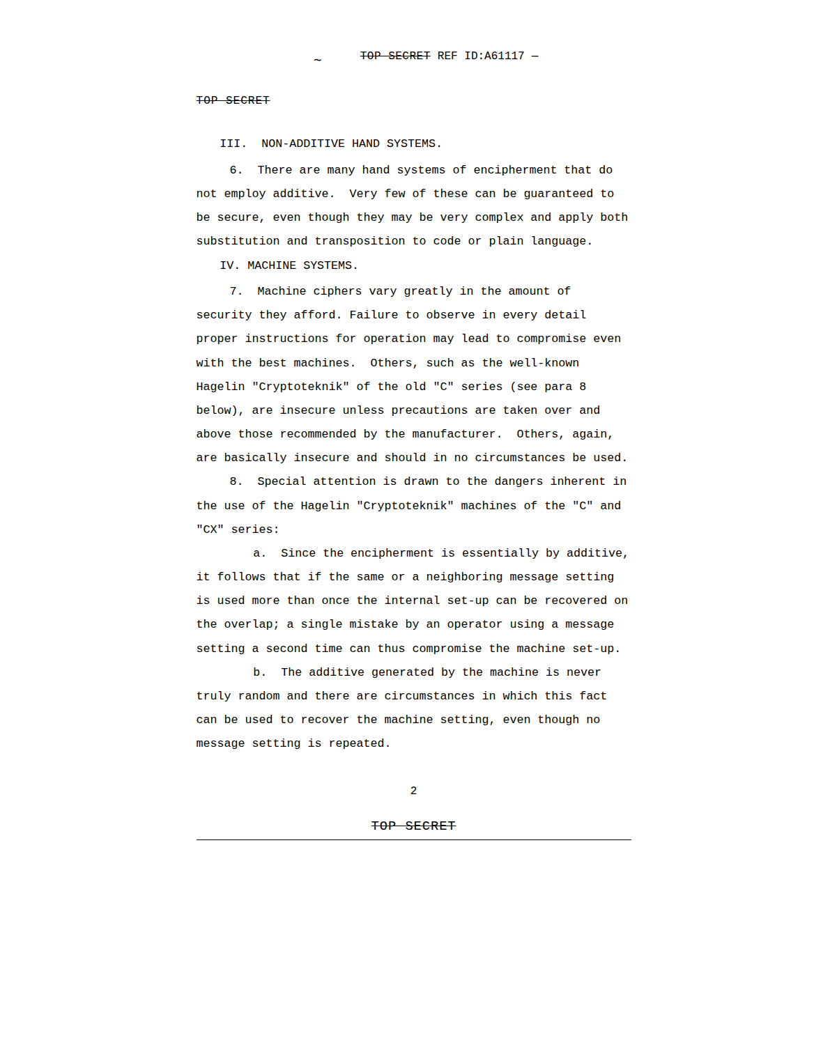∼ TОР SECRET REF ID:A61117 —
TOP SECRET
III. NON-ADDITIVE HAND SYSTEMS.
6. There are many hand systems of encipherment that do not employ additive. Very few of these can be guaranteed to be secure, even though they may be very complex and apply both substitution and transposition to code or plain language.
IV. MACHINE SYSTEMS.
7. Machine ciphers vary greatly in the amount of security they afford. Failure to observe in every detail proper instructions for operation may lead to compromise even with the best machines. Others, such as the well-known Hagelin "Cryptoteknik" of the old "C" series (see para 8 below), are insecure unless precautions are taken over and above those recommended by the manufacturer. Others, again, are basically insecure and should in no circumstances be used.
8. Special attention is drawn to the dangers inherent in the use of the Hagelin "Cryptoteknik" machines of the "C" and "CX" series:
a. Since the encipherment is essentially by additive, it follows that if the same or a neighboring message setting is used more than once the internal set-up can be recovered on the overlap; a single mistake by an operator using a message setting a second time can thus compromise the machine set-up.
b. The additive generated by the machine is never truly random and there are circumstances in which this fact can be used to recover the machine setting, even though no message setting is repeated.
2
TOP SECRET